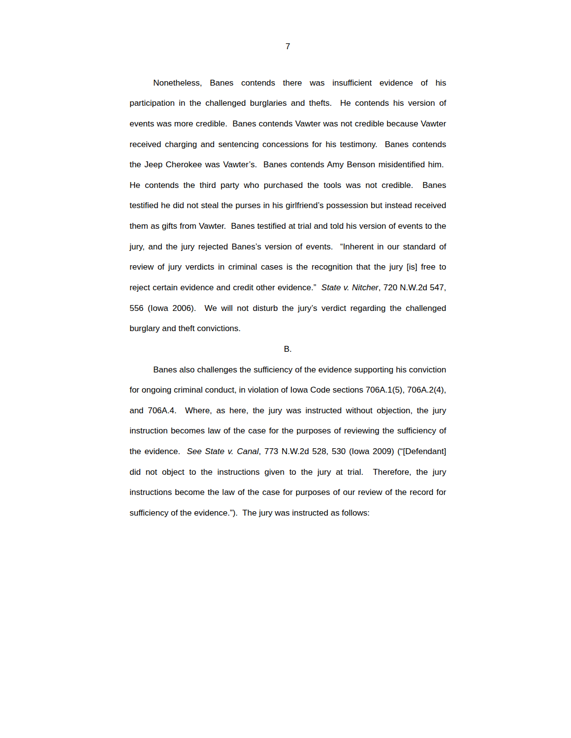7
Nonetheless, Banes contends there was insufficient evidence of his participation in the challenged burglaries and thefts. He contends his version of events was more credible. Banes contends Vawter was not credible because Vawter received charging and sentencing concessions for his testimony. Banes contends the Jeep Cherokee was Vawter’s. Banes contends Amy Benson misidentified him. He contends the third party who purchased the tools was not credible. Banes testified he did not steal the purses in his girlfriend’s possession but instead received them as gifts from Vawter. Banes testified at trial and told his version of events to the jury, and the jury rejected Banes’s version of events. “Inherent in our standard of review of jury verdicts in criminal cases is the recognition that the jury [is] free to reject certain evidence and credit other evidence.” State v. Nitcher, 720 N.W.2d 547, 556 (Iowa 2006). We will not disturb the jury’s verdict regarding the challenged burglary and theft convictions.
B.
Banes also challenges the sufficiency of the evidence supporting his conviction for ongoing criminal conduct, in violation of Iowa Code sections 706A.1(5), 706A.2(4), and 706A.4. Where, as here, the jury was instructed without objection, the jury instruction becomes law of the case for the purposes of reviewing the sufficiency of the evidence. See State v. Canal, 773 N.W.2d 528, 530 (Iowa 2009) (“[Defendant] did not object to the instructions given to the jury at trial. Therefore, the jury instructions become the law of the case for purposes of our review of the record for sufficiency of the evidence.”). The jury was instructed as follows: